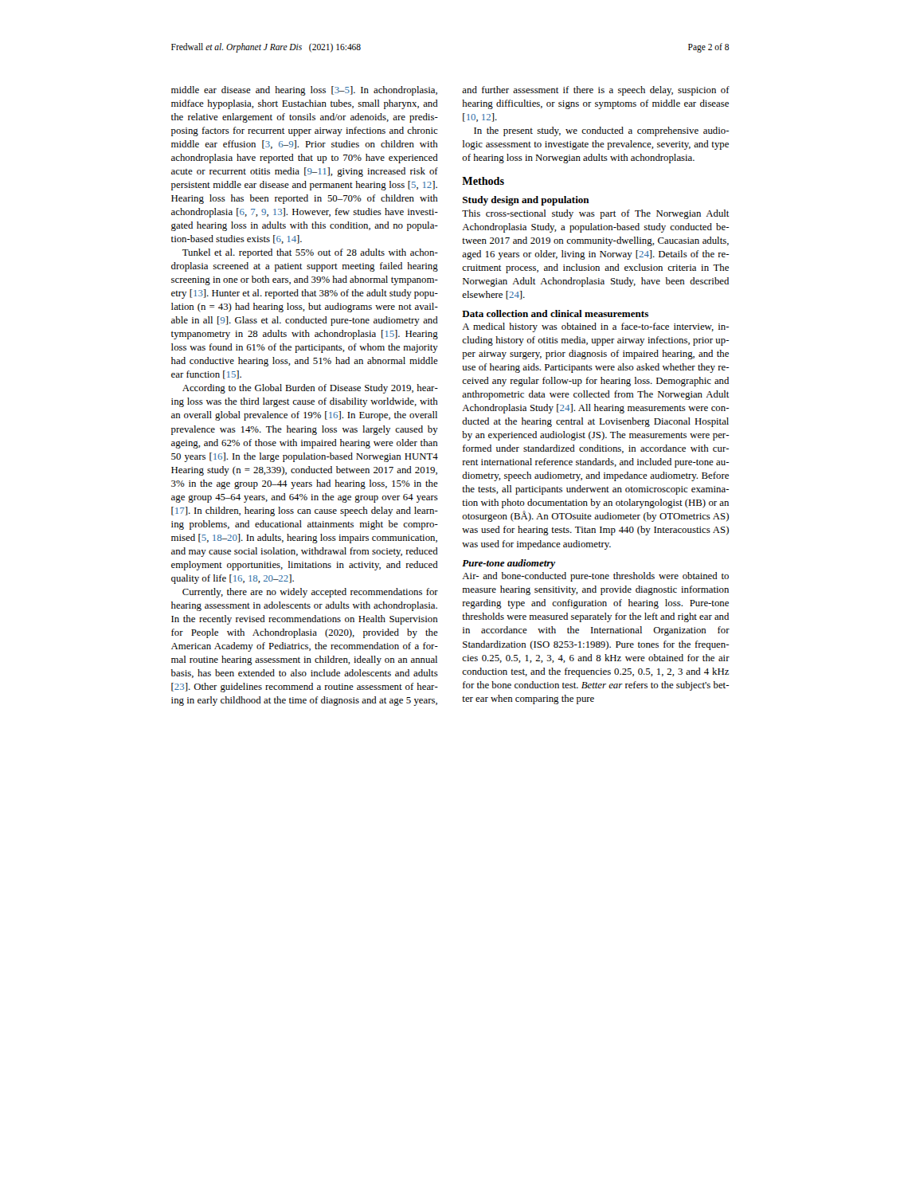Fredwall et al. Orphanet J Rare Dis (2021) 16:468
Page 2 of 8
middle ear disease and hearing loss [3–5]. In achondroplasia, midface hypoplasia, short Eustachian tubes, small pharynx, and the relative enlargement of tonsils and/or adenoids, are predisposing factors for recurrent upper airway infections and chronic middle ear effusion [3, 6–9]. Prior studies on children with achondroplasia have reported that up to 70% have experienced acute or recurrent otitis media [9–11], giving increased risk of persistent middle ear disease and permanent hearing loss [5, 12]. Hearing loss has been reported in 50–70% of children with achondroplasia [6, 7, 9, 13]. However, few studies have investigated hearing loss in adults with this condition, and no population-based studies exists [6, 14].
Tunkel et al. reported that 55% out of 28 adults with achondroplasia screened at a patient support meeting failed hearing screening in one or both ears, and 39% had abnormal tympanometry [13]. Hunter et al. reported that 38% of the adult study population (n = 43) had hearing loss, but audiograms were not available in all [9]. Glass et al. conducted pure-tone audiometry and tympanometry in 28 adults with achondroplasia [15]. Hearing loss was found in 61% of the participants, of whom the majority had conductive hearing loss, and 51% had an abnormal middle ear function [15].
According to the Global Burden of Disease Study 2019, hearing loss was the third largest cause of disability worldwide, with an overall global prevalence of 19% [16]. In Europe, the overall prevalence was 14%. The hearing loss was largely caused by ageing, and 62% of those with impaired hearing were older than 50 years [16]. In the large population-based Norwegian HUNT4 Hearing study (n = 28,339), conducted between 2017 and 2019, 3% in the age group 20–44 years had hearing loss, 15% in the age group 45–64 years, and 64% in the age group over 64 years [17]. In children, hearing loss can cause speech delay and learning problems, and educational attainments might be compromised [5, 18–20]. In adults, hearing loss impairs communication, and may cause social isolation, withdrawal from society, reduced employment opportunities, limitations in activity, and reduced quality of life [16, 18, 20–22].
Currently, there are no widely accepted recommendations for hearing assessment in adolescents or adults with achondroplasia. In the recently revised recommendations on Health Supervision for People with Achondroplasia (2020), provided by the American Academy of Pediatrics, the recommendation of a formal routine hearing assessment in children, ideally on an annual basis, has been extended to also include adolescents and adults [23]. Other guidelines recommend a routine assessment of hearing in early childhood at the time of diagnosis and at age 5 years, and further assessment if there is a speech delay, suspicion of hearing difficulties, or signs or symptoms of middle ear disease [10, 12].
In the present study, we conducted a comprehensive audiologic assessment to investigate the prevalence, severity, and type of hearing loss in Norwegian adults with achondroplasia.
Methods
Study design and population
This cross-sectional study was part of The Norwegian Adult Achondroplasia Study, a population-based study conducted between 2017 and 2019 on community-dwelling, Caucasian adults, aged 16 years or older, living in Norway [24]. Details of the recruitment process, and inclusion and exclusion criteria in The Norwegian Adult Achondroplasia Study, have been described elsewhere [24].
Data collection and clinical measurements
A medical history was obtained in a face-to-face interview, including history of otitis media, upper airway infections, prior upper airway surgery, prior diagnosis of impaired hearing, and the use of hearing aids. Participants were also asked whether they received any regular follow-up for hearing loss. Demographic and anthropometric data were collected from The Norwegian Adult Achondroplasia Study [24]. All hearing measurements were conducted at the hearing central at Lovisenberg Diaconal Hospital by an experienced audiologist (JS). The measurements were performed under standardized conditions, in accordance with current international reference standards, and included pure-tone audiometry, speech audiometry, and impedance audiometry. Before the tests, all participants underwent an otomicroscopic examination with photo documentation by an otolaryngologist (HB) or an otosurgeon (BÅ). An OTOsuite audiometer (by OTOmetrics AS) was used for hearing tests. Titan Imp 440 (by Interacoustics AS) was used for impedance audiometry.
Pure-tone audiometry
Air- and bone-conducted pure-tone thresholds were obtained to measure hearing sensitivity, and provide diagnostic information regarding type and configuration of hearing loss. Pure-tone thresholds were measured separately for the left and right ear and in accordance with the International Organization for Standardization (ISO 8253-1:1989). Pure tones for the frequencies 0.25, 0.5, 1, 2, 3, 4, 6 and 8 kHz were obtained for the air conduction test, and the frequencies 0.25, 0.5, 1, 2, 3 and 4 kHz for the bone conduction test. Better ear refers to the subject's better ear when comparing the pure